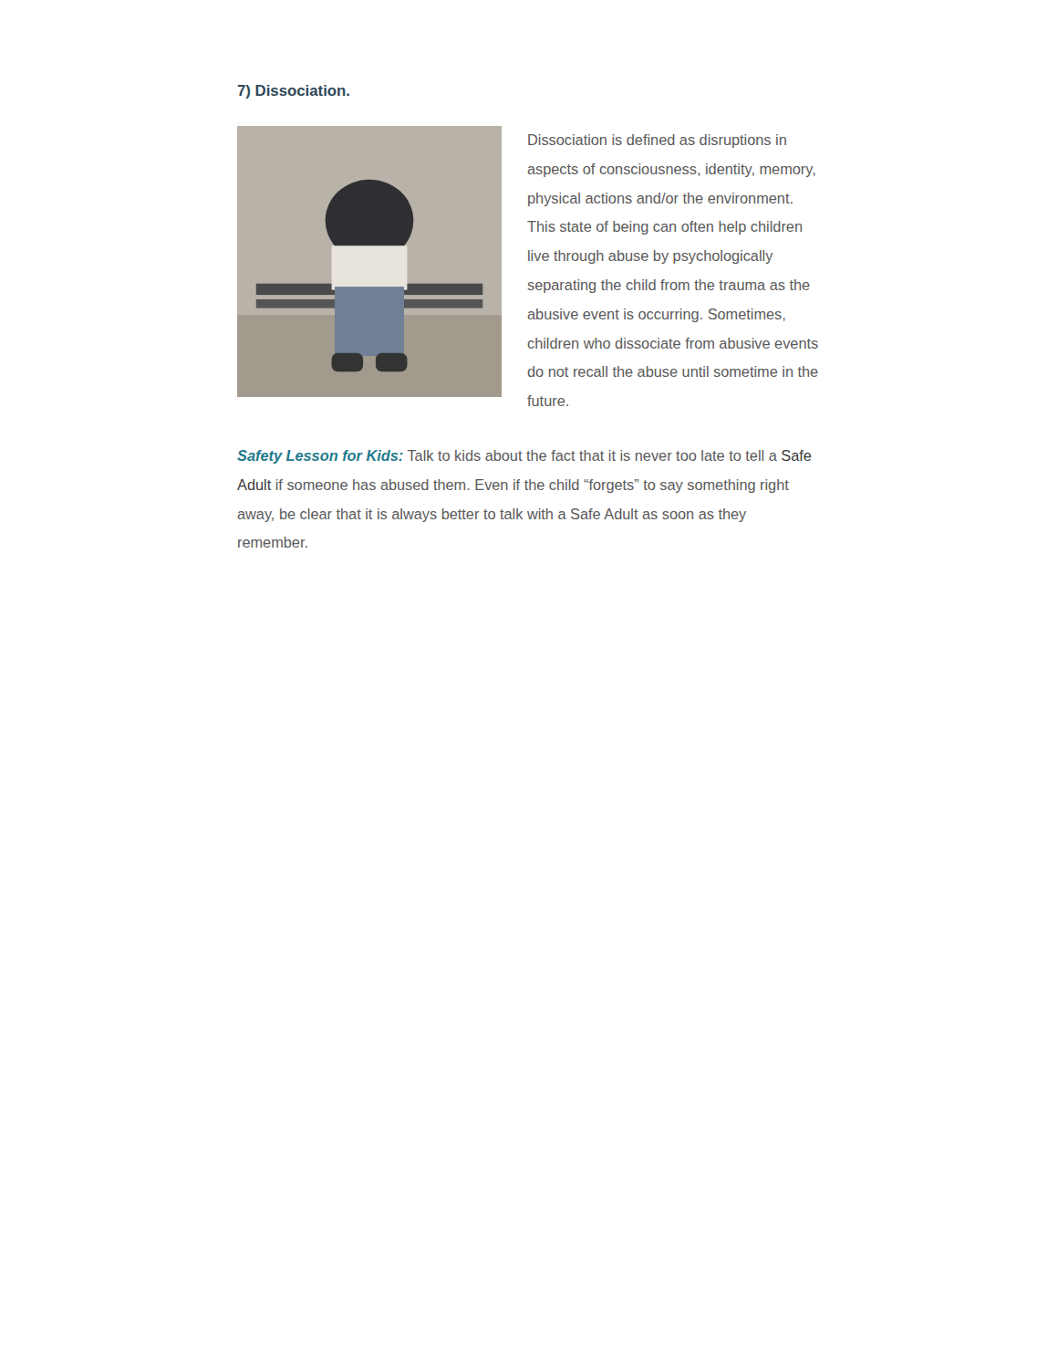7) Dissociation.
Dissociation is defined as disruptions in aspects of consciousness, identity, memory, physical actions and/or the environment. This state of being can often help children live through abuse by psychologically separating the child from the trauma as the abusive event is occurring. Sometimes, children who dissociate from abusive events do not recall the abuse until sometime in the future.
Safety Lesson for Kids: Talk to kids about the fact that it is never too late to tell a Safe Adult if someone has abused them. Even if the child “forgets” to say something right away, be clear that it is always better to talk with a Safe Adult as soon as they remember.